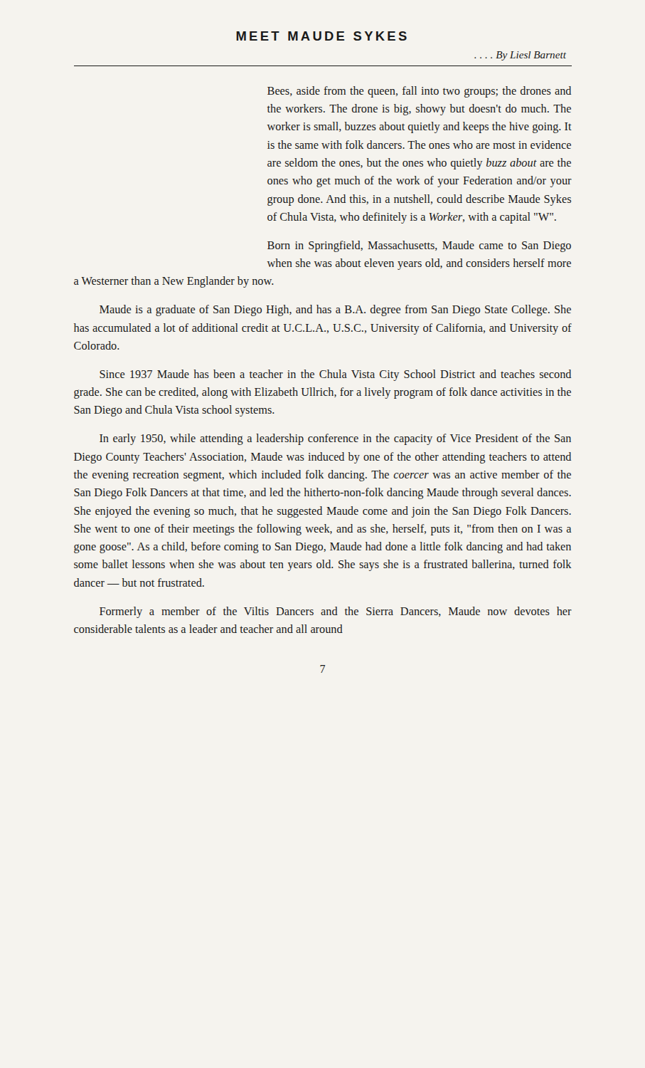Meet Maude Sykes
. . . . By Liesl Barnett
Bees, aside from the queen, fall into two groups; the drones and the workers. The drone is big, showy but doesn't do much. The worker is small, buzzes about quietly and keeps the hive going. It is the same with folk dancers. The ones who are most in evidence are seldom the ones, but the ones who quietly buzz about are the ones who get much of the work of your Federation and/or your group done. And this, in a nutshell, could describe Maude Sykes of Chula Vista, who definitely is a Worker, with a capital "W".
Born in Springfield, Massachusetts, Maude came to San Diego when she was about eleven years old, and considers herself more a Westerner than a New Englander by now.
Maude is a graduate of San Diego High, and has a B.A. degree from San Diego State College. She has accumulated a lot of additional credit at U.C.L.A., U.S.C., University of California, and University of Colorado.
Since 1937 Maude has been a teacher in the Chula Vista City School District and teaches second grade. She can be credited, along with Elizabeth Ullrich, for a lively program of folk dance activities in the San Diego and Chula Vista school systems.
In early 1950, while attending a leadership conference in the capacity of Vice President of the San Diego County Teachers' Association, Maude was induced by one of the other attending teachers to attend the evening recreation segment, which included folk dancing. The coercer was an active member of the San Diego Folk Dancers at that time, and led the hitherto-non-folk dancing Maude through several dances. She enjoyed the evening so much, that he suggested Maude come and join the San Diego Folk Dancers. She went to one of their meetings the following week, and as she, herself, puts it, "from then on I was a gone goose". As a child, before coming to San Diego, Maude had done a little folk dancing and had taken some ballet lessons when she was about ten years old. She says she is a frustrated ballerina, turned folk dancer — but not frustrated.
Formerly a member of the Viltis Dancers and the Sierra Dancers, Maude now devotes her considerable talents as a leader and teacher and all around
7